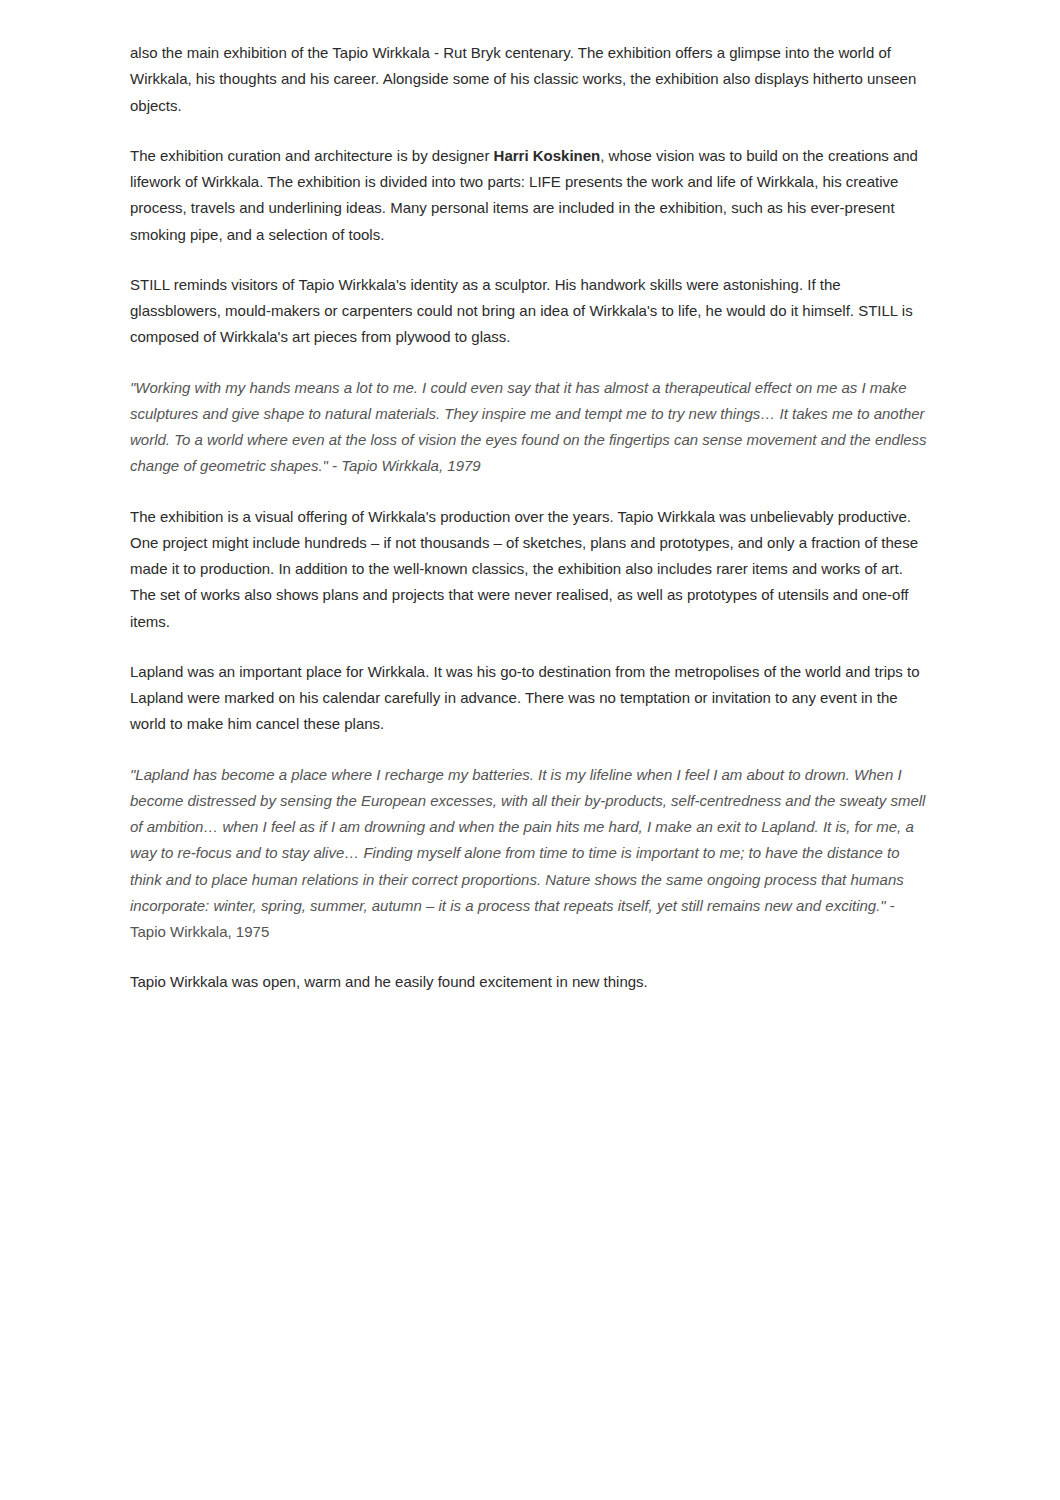also the main exhibition of the Tapio Wirkkala - Rut Bryk centenary. The exhibition offers a glimpse into the world of Wirkkala, his thoughts and his career. Alongside some of his classic works, the exhibition also displays hitherto unseen objects.
The exhibition curation and architecture is by designer Harri Koskinen, whose vision was to build on the creations and lifework of Wirkkala. The exhibition is divided into two parts: LIFE presents the work and life of Wirkkala, his creative process, travels and underlining ideas. Many personal items are included in the exhibition, such as his ever-present smoking pipe, and a selection of tools.
STILL reminds visitors of Tapio Wirkkala's identity as a sculptor. His handwork skills were astonishing. If the glassblowers, mould-makers or carpenters could not bring an idea of Wirkkala's to life, he would do it himself. STILL is composed of Wirkkala's art pieces from plywood to glass.
"Working with my hands means a lot to me. I could even say that it has almost a therapeutical effect on me as I make sculptures and give shape to natural materials. They inspire me and tempt me to try new things… It takes me to another world. To a world where even at the loss of vision the eyes found on the fingertips can sense movement and the endless change of geometric shapes." - Tapio Wirkkala, 1979
The exhibition is a visual offering of Wirkkala's production over the years. Tapio Wirkkala was unbelievably productive. One project might include hundreds – if not thousands – of sketches, plans and prototypes, and only a fraction of these made it to production. In addition to the well-known classics, the exhibition also includes rarer items and works of art. The set of works also shows plans and projects that were never realised, as well as prototypes of utensils and one-off items.
Lapland was an important place for Wirkkala. It was his go-to destination from the metropolises of the world and trips to Lapland were marked on his calendar carefully in advance. There was no temptation or invitation to any event in the world to make him cancel these plans.
"Lapland has become a place where I recharge my batteries. It is my lifeline when I feel I am about to drown. When I become distressed by sensing the European excesses, with all their by-products, self-centredness and the sweaty smell of ambition… when I feel as if I am drowning and when the pain hits me hard, I make an exit to Lapland. It is, for me, a way to re-focus and to stay alive… Finding myself alone from time to time is important to me; to have the distance to think and to place human relations in their correct proportions. Nature shows the same ongoing process that humans incorporate: winter, spring, summer, autumn – it is a process that repeats itself, yet still remains new and exciting." - Tapio Wirkkala, 1975
Tapio Wirkkala was open, warm and he easily found excitement in new things.